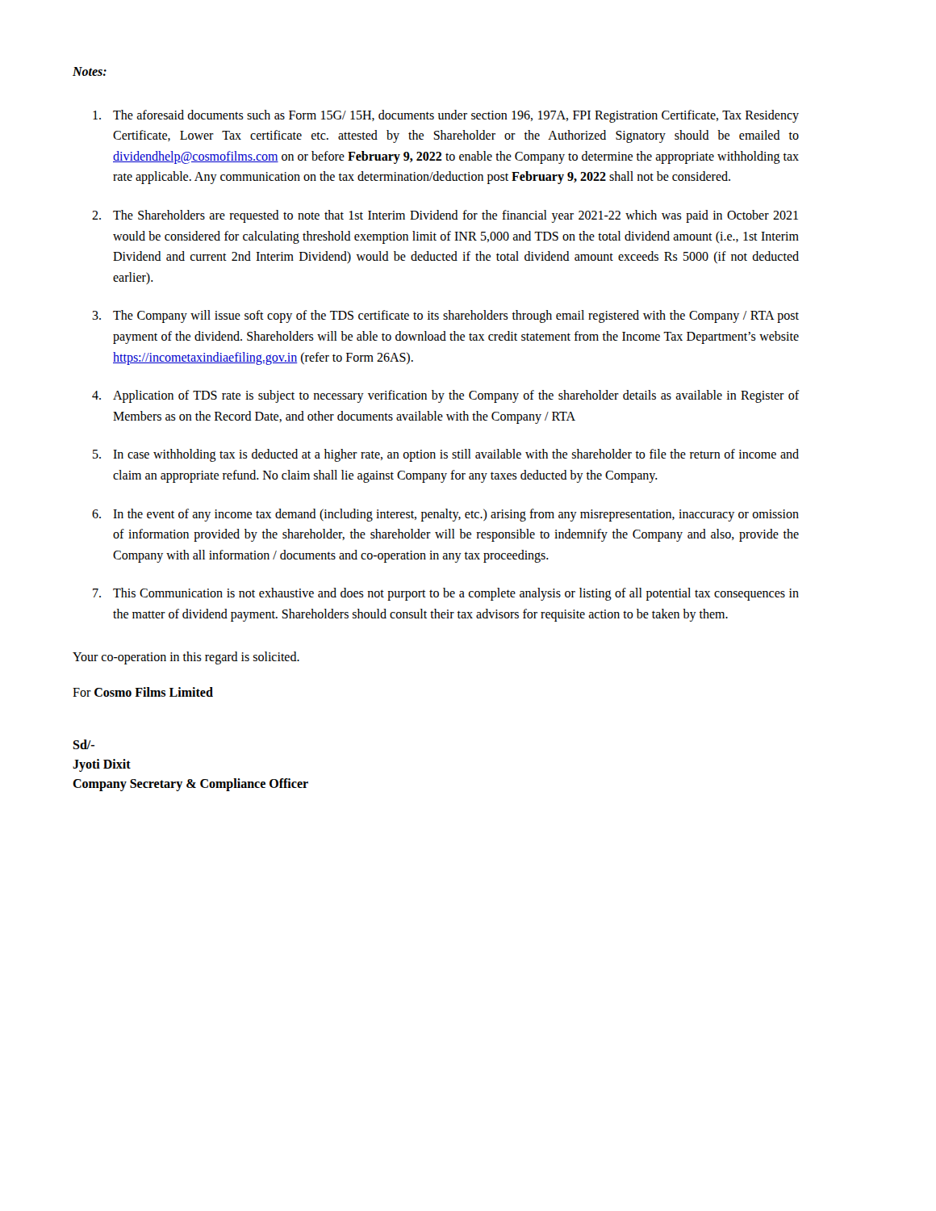Notes:
The aforesaid documents such as Form 15G/ 15H, documents under section 196, 197A, FPI Registration Certificate, Tax Residency Certificate, Lower Tax certificate etc. attested by the Shareholder or the Authorized Signatory should be emailed to dividendhelp@cosmofilms.com on or before February 9, 2022 to enable the Company to determine the appropriate withholding tax rate applicable. Any communication on the tax determination/deduction post February 9, 2022 shall not be considered.
The Shareholders are requested to note that 1st Interim Dividend for the financial year 2021-22 which was paid in October 2021 would be considered for calculating threshold exemption limit of INR 5,000 and TDS on the total dividend amount (i.e., 1st Interim Dividend and current 2nd Interim Dividend) would be deducted if the total dividend amount exceeds Rs 5000 (if not deducted earlier).
The Company will issue soft copy of the TDS certificate to its shareholders through email registered with the Company / RTA post payment of the dividend. Shareholders will be able to download the tax credit statement from the Income Tax Department’s website https://incometaxindiaefiling.gov.in (refer to Form 26AS).
Application of TDS rate is subject to necessary verification by the Company of the shareholder details as available in Register of Members as on the Record Date, and other documents available with the Company / RTA
In case withholding tax is deducted at a higher rate, an option is still available with the shareholder to file the return of income and claim an appropriate refund. No claim shall lie against Company for any taxes deducted by the Company.
In the event of any income tax demand (including interest, penalty, etc.) arising from any misrepresentation, inaccuracy or omission of information provided by the shareholder, the shareholder will be responsible to indemnify the Company and also, provide the Company with all information / documents and co-operation in any tax proceedings.
This Communication is not exhaustive and does not purport to be a complete analysis or listing of all potential tax consequences in the matter of dividend payment. Shareholders should consult their tax advisors for requisite action to be taken by them.
Your co-operation in this regard is solicited.
For Cosmo Films Limited
Sd/-
Jyoti Dixit
Company Secretary & Compliance Officer